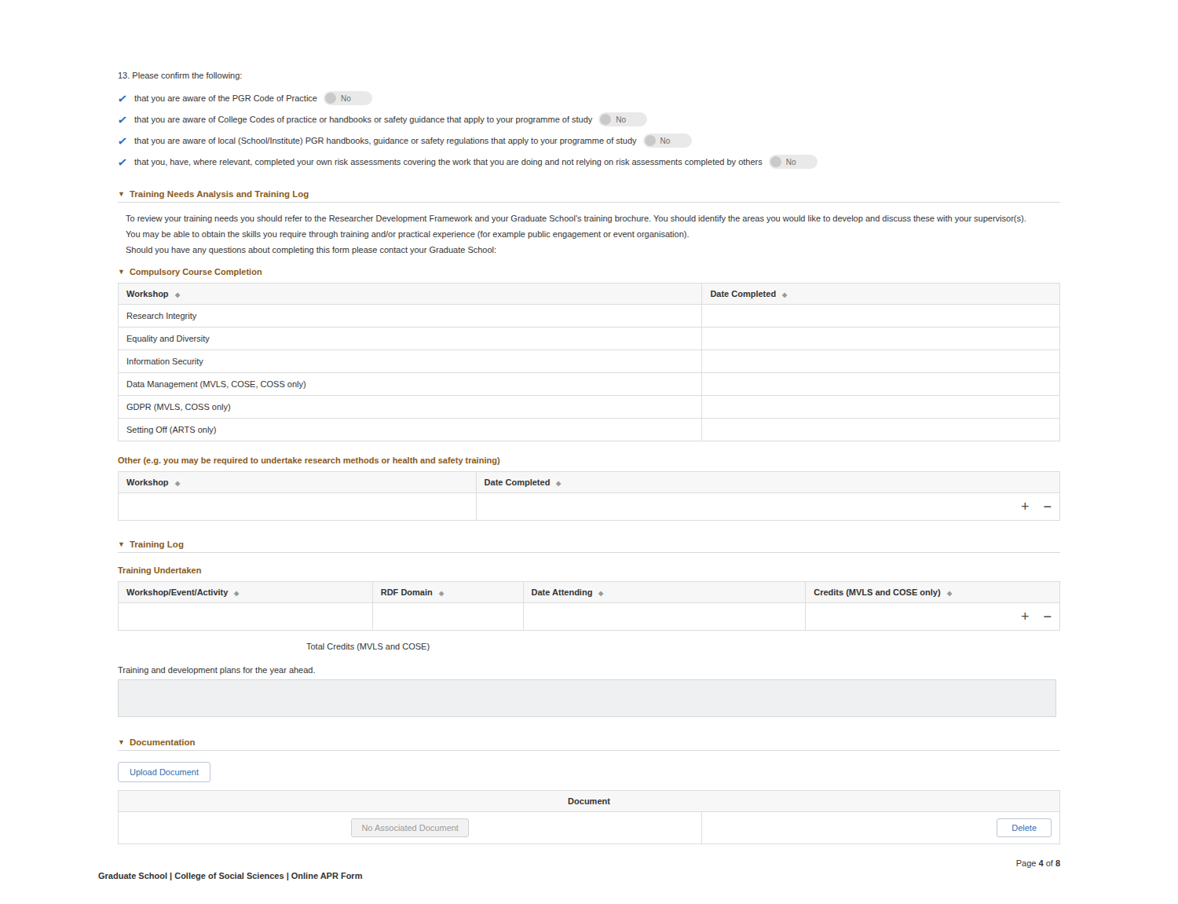13. Please confirm the following:
✓ that you are aware of the PGR Code of Practice No
✓ that you are aware of College Codes of practice or handbooks or safety guidance that apply to your programme of study No
✓ that you are aware of local (School/Institute) PGR handbooks, guidance or safety regulations that apply to your programme of study No
✓ that you, have, where relevant, completed your own risk assessments covering the work that you are doing and not relying on risk assessments completed by others No
▼Training Needs Analysis and Training Log
To review your training needs you should refer to the Researcher Development Framework and your Graduate School's training brochure. You should identify the areas you would like to develop and discuss these with your supervisor(s).
You may be able to obtain the skills you require through training and/or practical experience (for example public engagement or event organisation).
Should you have any questions about completing this form please contact your Graduate School:
▼Compulsory Course Completion
| Workshop ◆ | Date Completed ◆ |
| --- | --- |
| Research Integrity | |
| Equality and Diversity | |
| Information Security | |
| Data Management (MVLS, COSE, COSS only) | |
| GDPR (MVLS, COSS only) | |
| Setting Off (ARTS only) | |
Other (e.g. you may be required to undertake research methods or health and safety training)
| Workshop ◆ | Date Completed ◆ |
| --- | --- |
| | + − |
▼Training Log
Training Undertaken
| Workshop/Event/Activity ◆ | RDF Domain ◆ | Date Attending ◆ | Credits (MVLS and COSE only) ◆ |
| --- | --- | --- | --- |
| | | | + − |
Total Credits (MVLS and COSE)
Training and development plans for the year ahead.
▼Documentation
Upload Document
| Document |
| --- |
| No Associated Document | Delete |
Page 4 of 8
Graduate School | College of Social Sciences | Online APR Form